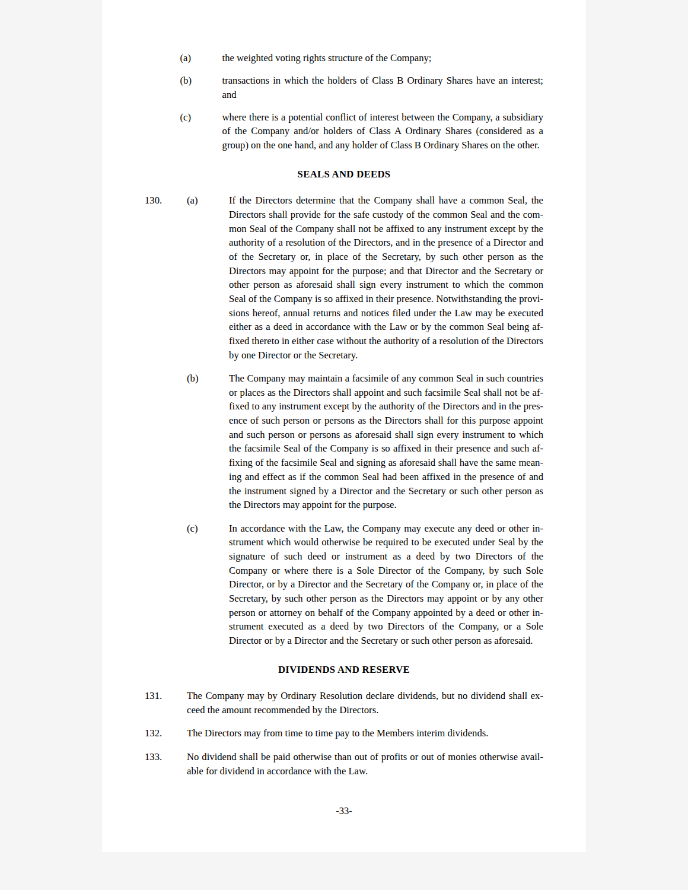(a)
the weighted voting rights structure of the Company;
(b)
transactions in which the holders of Class B Ordinary Shares have an interest; and
(c)
where there is a potential conflict of interest between the Company, a subsidiary of the Company and/or holders of Class A Ordinary Shares (considered as a group) on the one hand, and any holder of Class B Ordinary Shares on the other.
Seals and Deeds
130.
(a)
If the Directors determine that the Company shall have a common Seal, the Directors shall provide for the safe custody of the common Seal and the common Seal of the Company shall not be affixed to any instrument except by the authority of a resolution of the Directors, and in the presence of a Director and of the Secretary or, in place of the Secretary, by such other person as the Directors may appoint for the purpose; and that Director and the Secretary or other person as aforesaid shall sign every instrument to which the common Seal of the Company is so affixed in their presence. Notwithstanding the provisions hereof, annual returns and notices filed under the Law may be executed either as a deed in accordance with the Law or by the common Seal being affixed thereto in either case without the authority of a resolution of the Directors by one Director or the Secretary.
(b)
The Company may maintain a facsimile of any common Seal in such countries or places as the Directors shall appoint and such facsimile Seal shall not be affixed to any instrument except by the authority of the Directors and in the presence of such person or persons as the Directors shall for this purpose appoint and such person or persons as aforesaid shall sign every instrument to which the facsimile Seal of the Company is so affixed in their presence and such affixing of the facsimile Seal and signing as aforesaid shall have the same meaning and effect as if the common Seal had been affixed in the presence of and the instrument signed by a Director and the Secretary or such other person as the Directors may appoint for the purpose.
(c)
In accordance with the Law, the Company may execute any deed or other instrument which would otherwise be required to be executed under Seal by the signature of such deed or instrument as a deed by two Directors of the Company or where there is a Sole Director of the Company, by such Sole Director, or by a Director and the Secretary of the Company or, in place of the Secretary, by such other person as the Directors may appoint or by any other person or attorney on behalf of the Company appointed by a deed or other instrument executed as a deed by two Directors of the Company, or a Sole Director or by a Director and the Secretary or such other person as aforesaid.
Dividends and Reserve
131.
The Company may by Ordinary Resolution declare dividends, but no dividend shall exceed the amount recommended by the Directors.
132.
The Directors may from time to time pay to the Members interim dividends.
133.
No dividend shall be paid otherwise than out of profits or out of monies otherwise available for dividend in accordance with the Law.
-33-